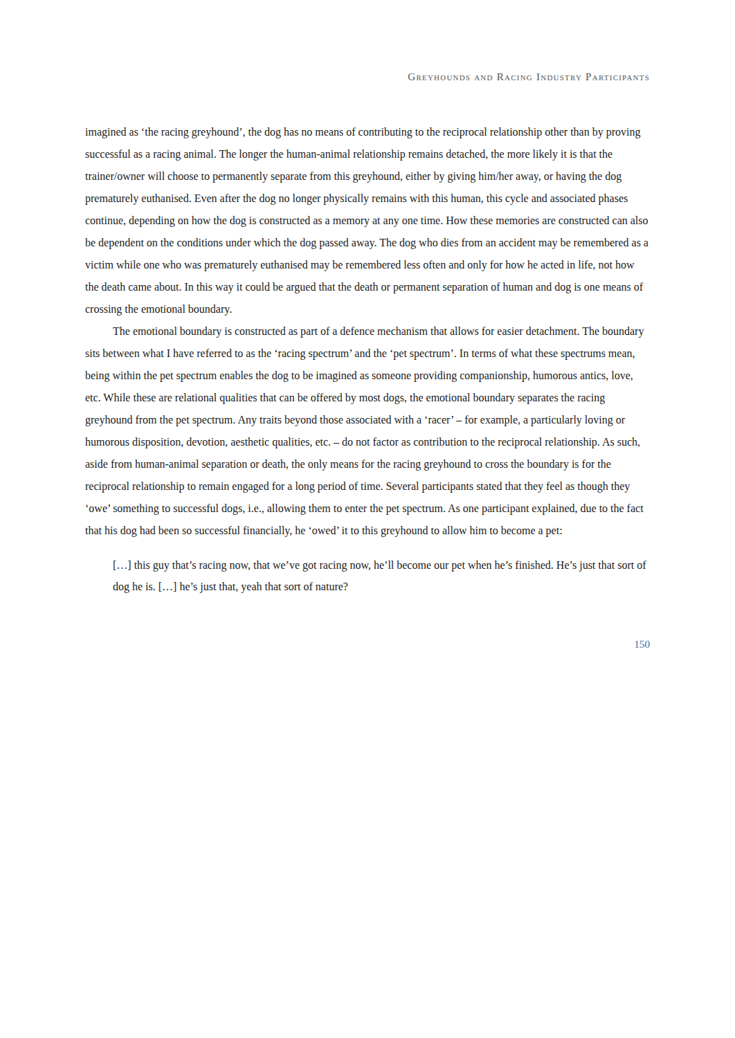Greyhounds and Racing Industry Participants
imagined as ‘the racing greyhound’, the dog has no means of contributing to the reciprocal relationship other than by proving successful as a racing animal. The longer the human-animal relationship remains detached, the more likely it is that the trainer/owner will choose to permanently separate from this greyhound, either by giving him/her away, or having the dog prematurely euthanised. Even after the dog no longer physically remains with this human, this cycle and associated phases continue, depending on how the dog is constructed as a memory at any one time. How these memories are constructed can also be dependent on the conditions under which the dog passed away. The dog who dies from an accident may be remembered as a victim while one who was prematurely euthanised may be remembered less often and only for how he acted in life, not how the death came about. In this way it could be argued that the death or permanent separation of human and dog is one means of crossing the emotional boundary.
The emotional boundary is constructed as part of a defence mechanism that allows for easier detachment. The boundary sits between what I have referred to as the ‘racing spectrum’ and the ‘pet spectrum’. In terms of what these spectrums mean, being within the pet spectrum enables the dog to be imagined as someone providing companionship, humorous antics, love, etc. While these are relational qualities that can be offered by most dogs, the emotional boundary separates the racing greyhound from the pet spectrum. Any traits beyond those associated with a ‘racer’ – for example, a particularly loving or humorous disposition, devotion, aesthetic qualities, etc. – do not factor as contribution to the reciprocal relationship. As such, aside from human-animal separation or death, the only means for the racing greyhound to cross the boundary is for the reciprocal relationship to remain engaged for a long period of time. Several participants stated that they feel as though they ‘owe’ something to successful dogs, i.e., allowing them to enter the pet spectrum. As one participant explained, due to the fact that his dog had been so successful financially, he ‘owed’ it to this greyhound to allow him to become a pet:
[…] this guy that’s racing now, that we’ve got racing now, he’ll become our pet when he’s finished. He’s just that sort of dog he is. […] he’s just that, yeah that sort of nature?
150